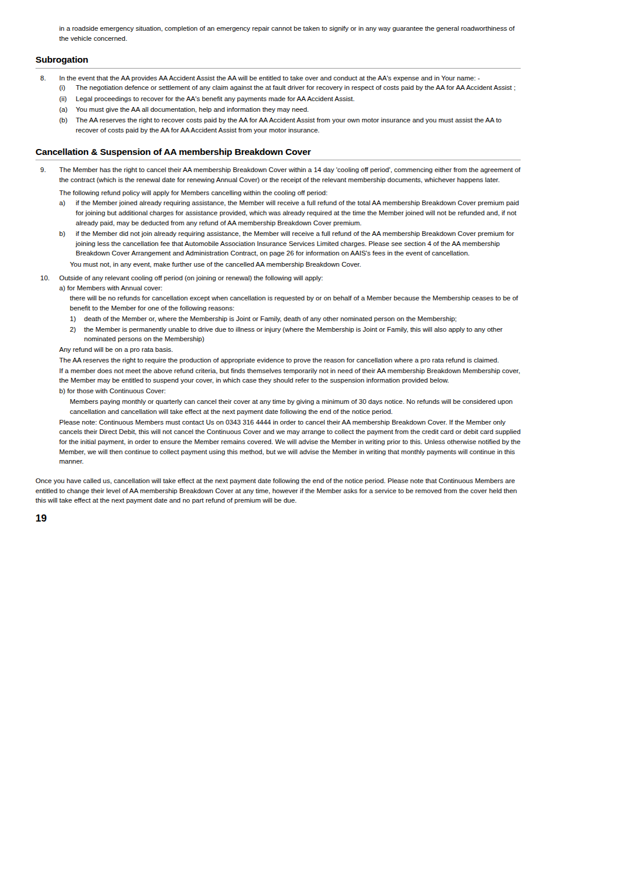in a roadside emergency situation, completion of an emergency repair cannot be taken to signify or in any way guarantee the general roadworthiness of the vehicle concerned.
Subrogation
8. In the event that the AA provides AA Accident Assist the AA will be entitled to take over and conduct at the AA's expense and in Your name: -
(i) The negotiation defence or settlement of any claim against the at fault driver for recovery in respect of costs paid by the AA for AA Accident Assist ;
(ii) Legal proceedings to recover for the AA's benefit any payments made for AA Accident Assist.
(a) You must give the AA all documentation, help and information they may need.
(b) The AA reserves the right to recover costs paid by the AA for AA Accident Assist from your own motor insurance and you must assist the AA to recover of costs paid by the AA for AA Accident Assist from your motor insurance.
Cancellation & Suspension of AA membership Breakdown Cover
9. The Member has the right to cancel their AA membership Breakdown Cover within a 14 day 'cooling off period', commencing either from the agreement of the contract (which is the renewal date for renewing Annual Cover) or the receipt of the relevant membership documents, whichever happens later.
The following refund policy will apply for Members cancelling within the cooling off period:
a) if the Member joined already requiring assistance, the Member will receive a full refund of the total AA membership Breakdown Cover premium paid for joining but additional charges for assistance provided, which was already required at the time the Member joined will not be refunded and, if not already paid, may be deducted from any refund of AA membership Breakdown Cover premium.
b) if the Member did not join already requiring assistance, the Member will receive a full refund of the AA membership Breakdown Cover premium for joining less the cancellation fee that Automobile Association Insurance Services Limited charges. Please see section 4 of the AA membership Breakdown Cover Arrangement and Administration Contract, on page 26 for information on AAIS's fees in the event of cancellation.
You must not, in any event, make further use of the cancelled AA membership Breakdown Cover.
10. Outside of any relevant cooling off period (on joining or renewal) the following will apply:
a) for Members with Annual cover:
there will be no refunds for cancellation except when cancellation is requested by or on behalf of a Member because the Membership ceases to be of benefit to the Member for one of the following reasons:
1) death of the Member or, where the Membership is Joint or Family, death of any other nominated person on the Membership;
2) the Member is permanently unable to drive due to illness or injury (where the Membership is Joint or Family, this will also apply to any other nominated persons on the Membership)
Any refund will be on a pro rata basis.
The AA reserves the right to require the production of appropriate evidence to prove the reason for cancellation where a pro rata refund is claimed.
If a member does not meet the above refund criteria, but finds themselves temporarily not in need of their AA membership Breakdown Membership cover, the Member may be entitled to suspend your cover, in which case they should refer to the suspension information provided below.
b) for those with Continuous Cover:
Members paying monthly or quarterly can cancel their cover at any time by giving a minimum of 30 days notice. No refunds will be considered upon cancellation and cancellation will take effect at the next payment date following the end of the notice period.
Please note: Continuous Members must contact Us on 0343 316 4444 in order to cancel their AA membership Breakdown Cover. If the Member only cancels their Direct Debit, this will not cancel the Continuous Cover and we may arrange to collect the payment from the credit card or debit card supplied for the initial payment, in order to ensure the Member remains covered. We will advise the Member in writing prior to this. Unless otherwise notified by the Member, we will then continue to collect payment using this method, but we will advise the Member in writing that monthly payments will continue in this manner.
Once you have called us, cancellation will take effect at the next payment date following the end of the notice period. Please note that Continuous Members are entitled to change their level of AA membership Breakdown Cover at any time, however if the Member asks for a service to be removed from the cover held then this will take effect at the next payment date and no part refund of premium will be due.
19